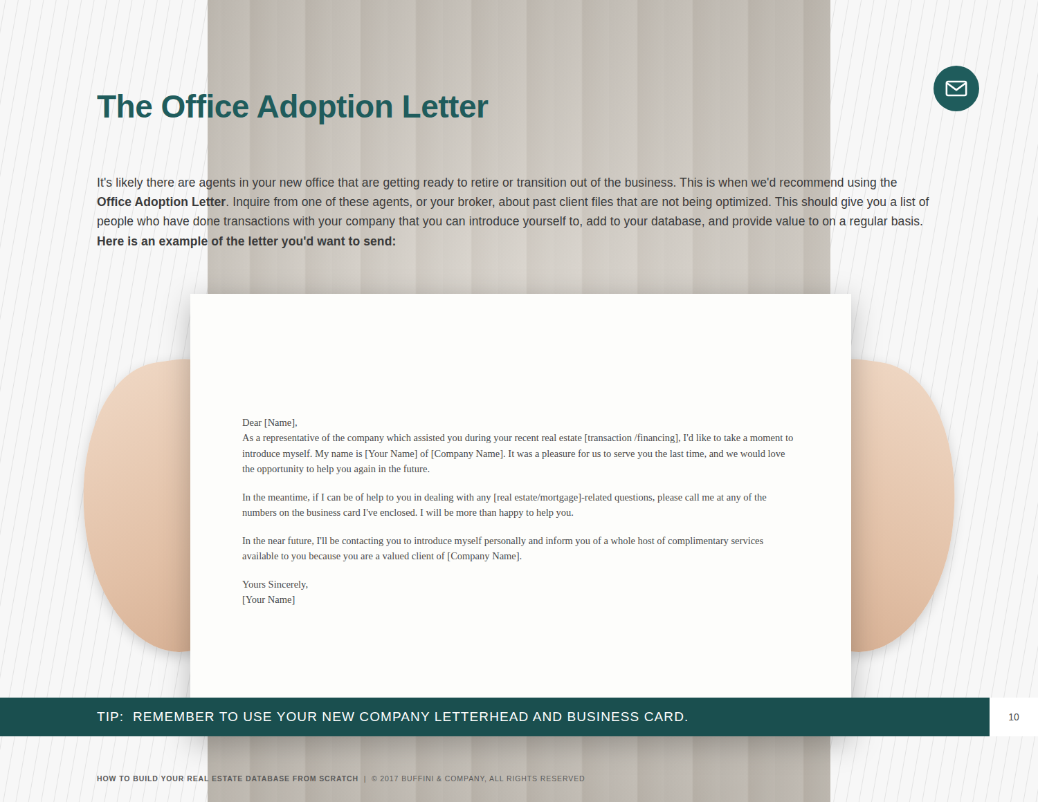The Office Adoption Letter
It's likely there are agents in your new office that are getting ready to retire or transition out of the business. This is when we'd recommend using the Office Adoption Letter. Inquire from one of these agents, or your broker, about past client files that are not being optimized. This should give you a list of people who have done transactions with your company that you can introduce yourself to, add to your database, and provide value to on a regular basis. Here is an example of the letter you'd want to send:
Dear [Name],
As a representative of the company which assisted you during your recent real estate [transaction /financing], I'd like to take a moment to introduce myself. My name is [Your Name] of [Company Name]. It was a pleasure for us to serve you the last time, and we would love the opportunity to help you again in the future.
In the meantime, if I can be of help to you in dealing with any [real estate/mortgage]-related questions, please call me at any of the numbers on the business card I've enclosed. I will be more than happy to help you.
In the near future, I'll be contacting you to introduce myself personally and inform you of a whole host of complimentary services available to you because you are a valued client of [Company Name].
Yours Sincerely,
[Your Name]
TIP: REMEMBER TO USE YOUR NEW COMPANY LETTERHEAD AND BUSINESS CARD.
10
HOW TO BUILD YOUR REAL ESTATE DATABASE FROM SCRATCH | © 2017 BUFFINI & COMPANY, ALL RIGHTS RESERVED